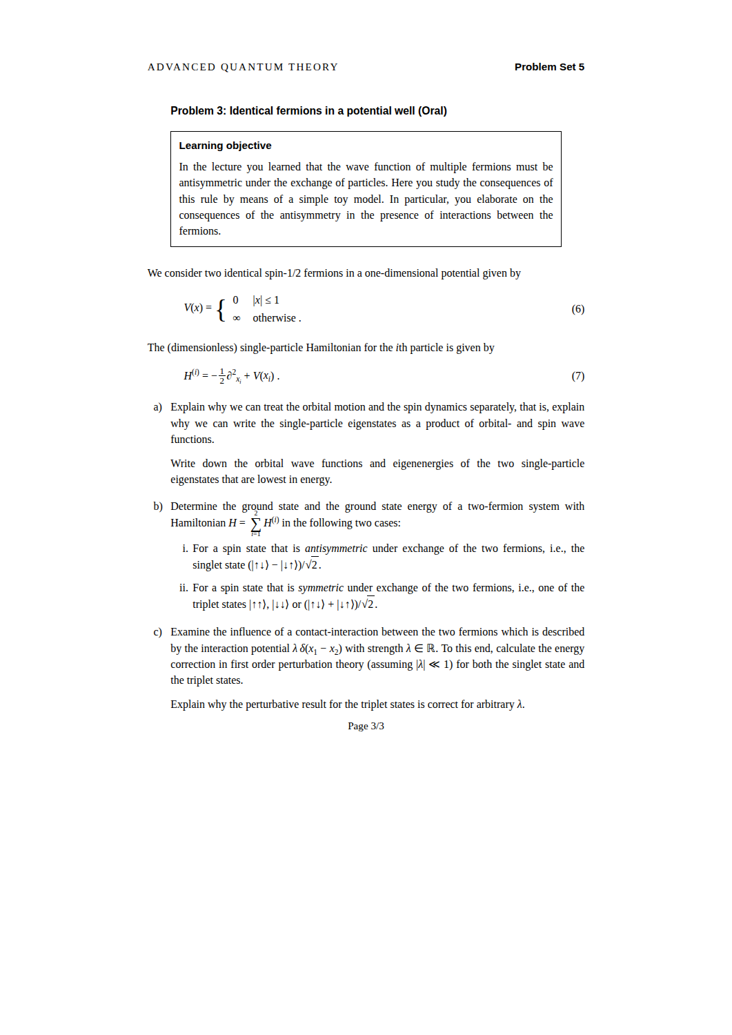Advanced Quantum Theory
Problem Set 5
Problem 3: Identical fermions in a potential well (Oral)
Learning objective
In the lecture you learned that the wave function of multiple fermions must be antisymmetric under the exchange of particles. Here you study the consequences of this rule by means of a simple toy model. In particular, you elaborate on the consequences of the antisymmetry in the presence of interactions between the fermions.
We consider two identical spin-1/2 fermions in a one-dimensional potential given by
V(x) = { 0|x| ≤ 1 ∞otherwise .
(6)
The (dimensionless) single-particle Hamiltonian for the ith particle is given by
H(i) = −12∂2xi + V(xi) .
(7)
Explain why we can treat the orbital motion and the spin dynamics separately, that is, explain why we can write the single-particle eigenstates as a product of orbital- and spin wave functions.
Write down the orbital wave functions and eigenenergies of the two single-particle eigenstates that are lowest in energy.
Determine the ground state and the ground state energy of a two-fermion system with Hamiltonian H = 2∑i=1 H(i) in the following two cases:
For a spin state that is antisymmetric under exchange of the two fermions, i.e., the singlet state (|↑↓⟩ − |↓↑⟩)/√2.
For a spin state that is symmetric under exchange of the two fermions, i.e., one of the triplet states |↑↑⟩, |↓↓⟩ or (|↑↓⟩ + |↓↑⟩)/√2.
Examine the influence of a contact-interaction between the two fermions which is described by the interaction potential λ δ(x1 − x2) with strength λ ∈ ℝ. To this end, calculate the energy correction in first order perturbation theory (assuming |λ| ≪ 1) for both the singlet state and the triplet states.
Explain why the perturbative result for the triplet states is correct for arbitrary λ.
Page 3/3